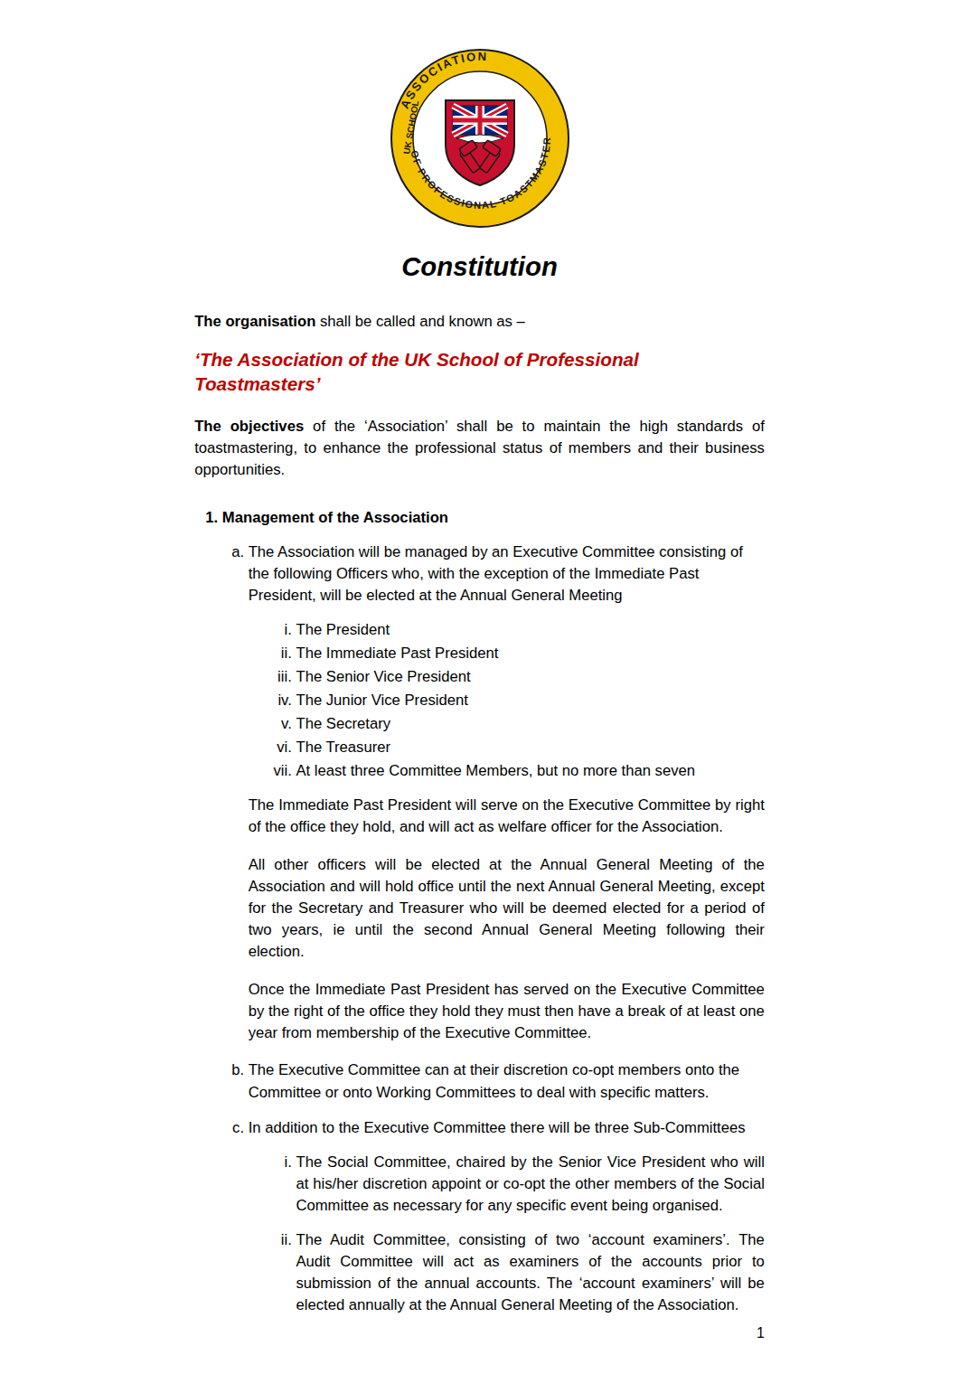ASSOCIATION OF PROFESSIONAL TOASTMASTERS UK SCHOOL
Constitution
The organisation shall be called and known as –
‘The Association of the UK School of Professional Toastmasters’
The objectives of the ‘Association’ shall be to maintain the high standards of toastmastering, to enhance the professional status of members and their business opportunities.
Management of the Association
The Association will be managed by an Executive Committee consisting of the following Officers who, with the exception of the Immediate Past President, will be elected at the Annual General Meeting
The President
The Immediate Past President
The Senior Vice President
The Junior Vice President
The Secretary
The Treasurer
At least three Committee Members, but no more than seven
The Immediate Past President will serve on the Executive Committee by right of the office they hold, and will act as welfare officer for the Association.
All other officers will be elected at the Annual General Meeting of the Association and will hold office until the next Annual General Meeting, except for the Secretary and Treasurer who will be deemed elected for a period of two years, ie until the second Annual General Meeting following their election.
Once the Immediate Past President has served on the Executive Committee by the right of the office they hold they must then have a break of at least one year from membership of the Executive Committee.
The Executive Committee can at their discretion co-opt members onto the Committee or onto Working Committees to deal with specific matters.
In addition to the Executive Committee there will be three Sub-Committees
The Social Committee, chaired by the Senior Vice President who will at his/her discretion appoint or co-opt the other members of the Social Committee as necessary for any specific event being organised.
The Audit Committee, consisting of two ‘account examiners’. The Audit Committee will act as examiners of the accounts prior to submission of the annual accounts. The ‘account examiners’ will be elected annually at the Annual General Meeting of the Association.
1